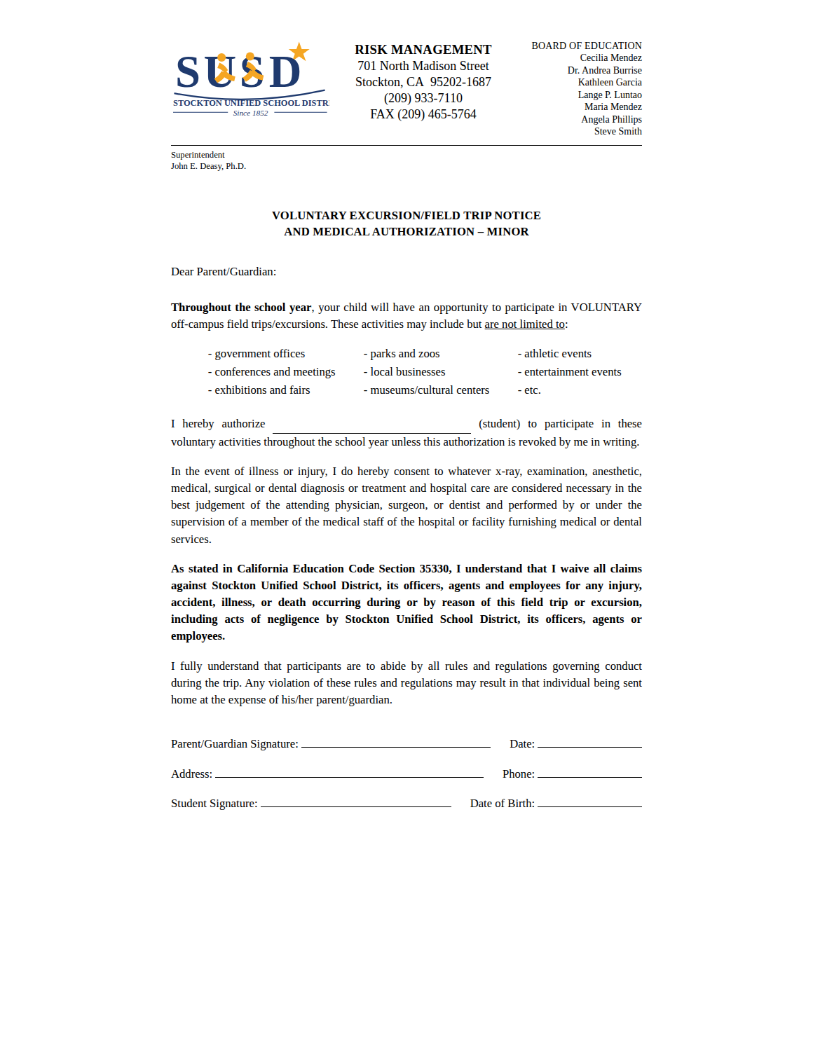S U S D STOCKTON UNIFIED SCHOOL DISTRICT Since 1852
RISK MANAGEMENT
701 North Madison Street
Stockton, CA 95202-1687
(209) 933-7110
FAX (209) 465-5764
BOARD OF EDUCATION
Cecilia Mendez
Dr. Andrea Burrise
Kathleen Garcia
Lange P. Luntao
Maria Mendez
Angela Phillips
Steve Smith
Superintendent
John E. Deasy, Ph.D.
VOLUNTARY EXCURSION/FIELD TRIP NOTICE
AND MEDICAL AUTHORIZATION – MINOR
Dear Parent/Guardian:
Throughout the school year, your child will have an opportunity to participate in VOLUNTARY off-campus field trips/excursions. These activities may include but are not limited to:
| - government offices | - parks and zoos | - athletic events |
| - conferences and meetings | - local businesses | - entertainment events |
| - exhibitions and fairs | - museums/cultural centers | - etc. |
I hereby authorize (student) to participate in these voluntary activities throughout the school year unless this authorization is revoked by me in writing.
In the event of illness or injury, I do hereby consent to whatever x-ray, examination, anesthetic, medical, surgical or dental diagnosis or treatment and hospital care are considered necessary in the best judgement of the attending physician, surgeon, or dentist and performed by or under the supervision of a member of the medical staff of the hospital or facility furnishing medical or dental services.
As stated in California Education Code Section 35330, I understand that I waive all claims against Stockton Unified School District, its officers, agents and employees for any injury, accident, illness, or death occurring during or by reason of this field trip or excursion, including acts of negligence by Stockton Unified School District, its officers, agents or employees.
I fully understand that participants are to abide by all rules and regulations governing conduct during the trip. Any violation of these rules and regulations may result in that individual being sent home at the expense of his/her parent/guardian.
Parent/Guardian Signature: Date:
Address: Phone:
Student Signature: Date of Birth: